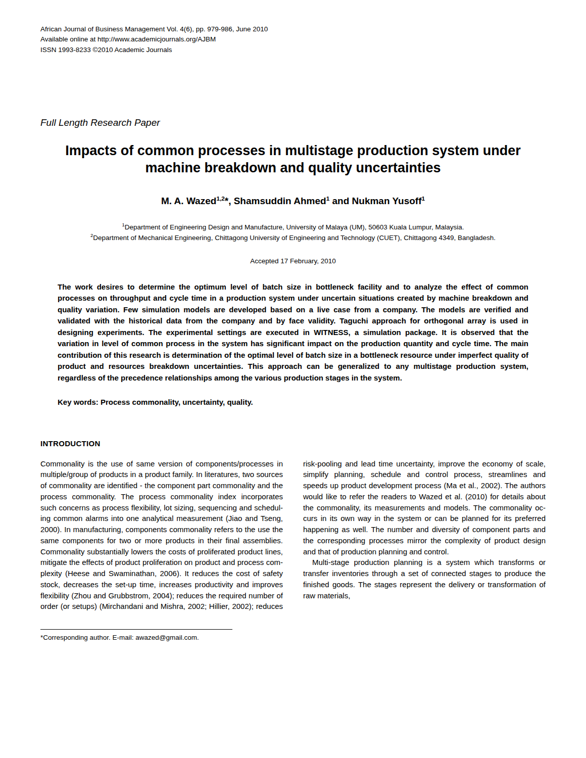African Journal of Business Management Vol. 4(6), pp. 979-986, June 2010
Available online at http://www.academicjournals.org/AJBM
ISSN 1993-8233 ©2010 Academic Journals
Full Length Research Paper
Impacts of common processes in multistage production system under machine breakdown and quality uncertainties
M. A. Wazed1,2*, Shamsuddin Ahmed1 and Nukman Yusoff1
1Department of Engineering Design and Manufacture, University of Malaya (UM), 50603 Kuala Lumpur, Malaysia.
2Department of Mechanical Engineering, Chittagong University of Engineering and Technology (CUET), Chittagong 4349, Bangladesh.
Accepted 17 February, 2010
The work desires to determine the optimum level of batch size in bottleneck facility and to analyze the effect of common processes on throughput and cycle time in a production system under uncertain situations created by machine breakdown and quality variation. Few simulation models are developed based on a live case from a company. The models are verified and validated with the historical data from the company and by face validity. Taguchi approach for orthogonal array is used in designing experiments. The experimental settings are executed in WITNESS, a simulation package. It is observed that the variation in level of common process in the system has significant impact on the production quantity and cycle time. The main contribution of this research is determination of the optimal level of batch size in a bottleneck resource under imperfect quality of product and resources breakdown uncertainties. This approach can be generalized to any multistage production system, regardless of the precedence relationships among the various production stages in the system.
Key words: Process commonality, uncertainty, quality.
INTRODUCTION
Commonality is the use of same version of components/processes in multiple/group of products in a product family. In literatures, two sources of commonality are identified - the component part commonality and the process commonality. The process commonality index incorporates such concerns as process flexibility, lot sizing, sequencing and scheduling common alarms into one analytical measurement (Jiao and Tseng, 2000). In manufacturing, components commonality refers to the use the same components for two or more products in their final assemblies. Commonality substantially lowers the costs of proliferated product lines, mitigate the effects of product proliferation on product and process complexity (Heese and Swaminathan, 2006). It reduces the cost of safety stock, decreases the set-up time, increases productivity and improves flexibility (Zhou and Grubbstrom, 2004); reduces the required number of order (or setups) (Mirchandani and Mishra, 2002; Hillier, 2002); reduces risk-pooling and lead time uncertainty, improve the economy of scale, simplify planning, schedule and control process, streamlines and speeds up product development process (Ma et al., 2002). The authors would like to refer the readers to Wazed et al. (2010) for details about the commonality, its measurements and models. The commonality occurs in its own way in the system or can be planned for its preferred happening as well. The number and diversity of component parts and the corresponding processes mirror the complexity of product design and that of production planning and control.
Multi-stage production planning is a system which transforms or transfer inventories through a set of connected stages to produce the finished goods. The stages represent the delivery or transformation of raw materials,
*Corresponding author. E-mail: awazed@gmail.com.